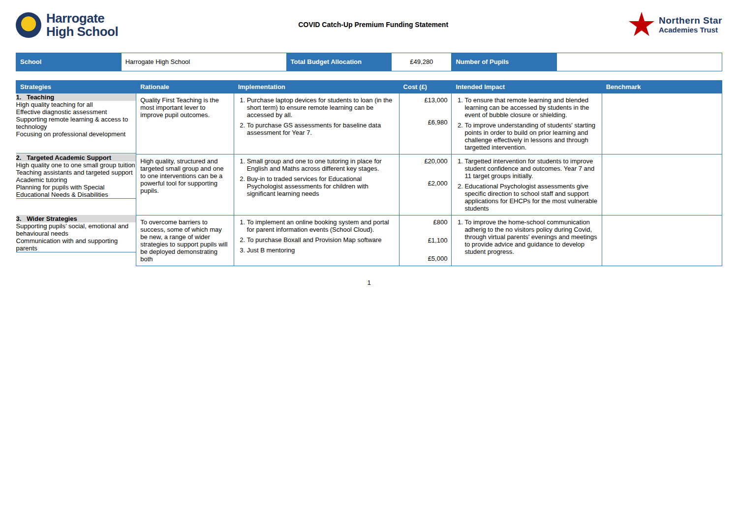Harrogate High School
COVID Catch-Up Premium Funding Statement
Northern Star Academies Trust
| School | Harrogate High School | Total Budget Allocation | £49,280 | Number of Pupils | |
| Strategies | Rationale | Implementation | Cost (£) | Intended Impact | Benchmark |
| --- | --- | --- | --- | --- | --- |
| / 1. Teaching / / High quality teaching for all / / Effective diagnostic assessment / / Supporting remote learning & access to technology / / Focusing on professional development / | Quality First Teaching is the most important lever to improve pupil outcomes. | Purchase laptop devices for students to loan (in the short term) to ensure remote learning can be accessed by all. To purchase GS assessments for baseline data assessment for Year 7. | £13,000 £6,980 | To ensure that remote learning and blended learning can be accessed by students in the event of bubble closure or shielding. To improve understanding of students' starting points in order to build on prior learning and challenge effectively in lessons and through targetted intervention. | |
| / 2. Targeted Academic Support / / High quality one to one small group tuition / / Teaching assistants and targeted support / / Academic tutoring / / Planning for pupils with Special Educational Needs & Disabilities / | High quality, structured and targeted small group and one to one interventions can be a powerful tool for supporting pupils. | Small group and one to one tutoring in place for English and Maths across different key stages. Buy-in to traded services for Educational Psychologist assessments for children with significant learning needs | £20,000 £2,000 | Targetted intervention for students to improve student confidence and outcomes. Year 7 and 11 target groups initially. Educational Psychologist assessments give specific direction to school staff and support applications for EHCPs for the most vulnerable students | |
| / 3. Wider Strategies / / Supporting pupils’ social, emotional and behavioural needs / / Communication with and supporting parents / | To overcome barriers to success, some of which may be new, a range of wider strategies to support pupils will be deployed demonstrating both | To implement an online booking system and portal for parent information events (School Cloud). To purchase Boxall and Provision Map software Just B mentoring | £800 £1,100 £5,000 | To improve the home-school communication adherig to the no visitors policy during Covid, through virtual parents' evenings and meetings to provide advice and guidance to develop student progress. | |
1